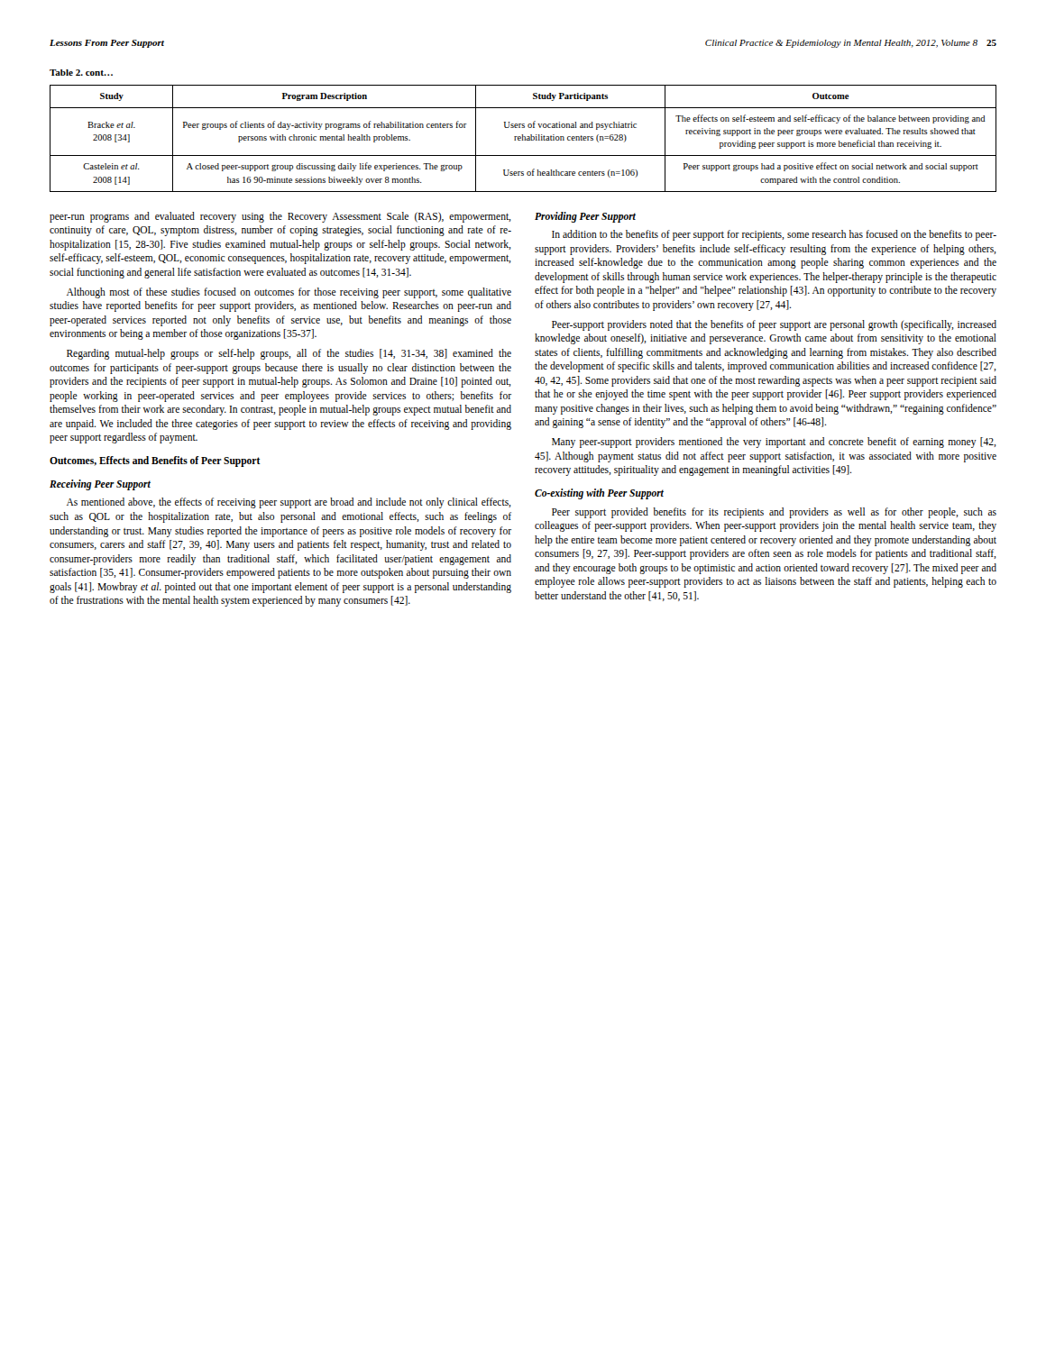Lessons From Peer Support
Clinical Practice & Epidemiology in Mental Health, 2012, Volume 825
Table 2. cont…
| Study | Program Description | Study Participants | Outcome |
| --- | --- | --- | --- |
| Bracke et al. 2008 [34] | Peer groups of clients of day-activity programs of rehabilitation centers for persons with chronic mental health problems. | Users of vocational and psychiatric rehabilitation centers (n=628) | The effects on self-esteem and self-efficacy of the balance between providing and receiving support in the peer groups were evaluated. The results showed that providing peer support is more beneficial than receiving it. |
| Castelein et al. 2008 [14] | A closed peer-support group discussing daily life experiences. The group has 16 90-minute sessions biweekly over 8 months. | Users of healthcare centers (n=106) | Peer support groups had a positive effect on social network and social support compared with the control condition. |
peer-run programs and evaluated recovery using the Recovery Assessment Scale (RAS), empowerment, continuity of care, QOL, symptom distress, number of coping strategies, social functioning and rate of re-hospitalization [15, 28-30]. Five studies examined mutual-help groups or self-help groups. Social network, self-efficacy, self-esteem, QOL, economic consequences, hospitalization rate, recovery attitude, empowerment, social functioning and general life satisfaction were evaluated as outcomes [14, 31-34].
Although most of these studies focused on outcomes for those receiving peer support, some qualitative studies have reported benefits for peer support providers, as mentioned below. Researches on peer-run and peer-operated services reported not only benefits of service use, but benefits and meanings of those environments or being a member of those organizations [35-37].
Regarding mutual-help groups or self-help groups, all of the studies [14, 31-34, 38] examined the outcomes for participants of peer-support groups because there is usually no clear distinction between the providers and the recipients of peer support in mutual-help groups. As Solomon and Draine [10] pointed out, people working in peer-operated services and peer employees provide services to others; benefits for themselves from their work are secondary. In contrast, people in mutual-help groups expect mutual benefit and are unpaid. We included the three categories of peer support to review the effects of receiving and providing peer support regardless of payment.
Outcomes, Effects and Benefits of Peer Support
Receiving Peer Support
As mentioned above, the effects of receiving peer support are broad and include not only clinical effects, such as QOL or the hospitalization rate, but also personal and emotional effects, such as feelings of understanding or trust. Many studies reported the importance of peers as positive role models of recovery for consumers, carers and staff [27, 39, 40]. Many users and patients felt respect, humanity, trust and related to consumer-providers more readily than traditional staff, which facilitated user/patient engagement and satisfaction [35, 41]. Consumer-providers empowered patients to be more outspoken about pursuing their own goals [41]. Mowbray et al. pointed out that one important element of peer support is a personal understanding of the frustrations with the mental health system experienced by many consumers [42].
Providing Peer Support
In addition to the benefits of peer support for recipients, some research has focused on the benefits to peer-support providers. Providers’ benefits include self-efficacy resulting from the experience of helping others, increased self-knowledge due to the communication among people sharing common experiences and the development of skills through human service work experiences. The helper-therapy principle is the therapeutic effect for both people in a "helper" and "helpee" relationship [43]. An opportunity to contribute to the recovery of others also contributes to providers’ own recovery [27, 44].
Peer-support providers noted that the benefits of peer support are personal growth (specifically, increased knowledge about oneself), initiative and perseverance. Growth came about from sensitivity to the emotional states of clients, fulfilling commitments and acknowledging and learning from mistakes. They also described the development of specific skills and talents, improved communication abilities and increased confidence [27, 40, 42, 45]. Some providers said that one of the most rewarding aspects was when a peer support recipient said that he or she enjoyed the time spent with the peer support provider [46]. Peer support providers experienced many positive changes in their lives, such as helping them to avoid being “withdrawn,” “regaining confidence” and gaining “a sense of identity” and the “approval of others” [46-48].
Many peer-support providers mentioned the very important and concrete benefit of earning money [42, 45]. Although payment status did not affect peer support satisfaction, it was associated with more positive recovery attitudes, spirituality and engagement in meaningful activities [49].
Co-existing with Peer Support
Peer support provided benefits for its recipients and providers as well as for other people, such as colleagues of peer-support providers. When peer-support providers join the mental health service team, they help the entire team become more patient centered or recovery oriented and they promote understanding about consumers [9, 27, 39]. Peer-support providers are often seen as role models for patients and traditional staff, and they encourage both groups to be optimistic and action oriented toward recovery [27]. The mixed peer and employee role allows peer-support providers to act as liaisons between the staff and patients, helping each to better understand the other [41, 50, 51].